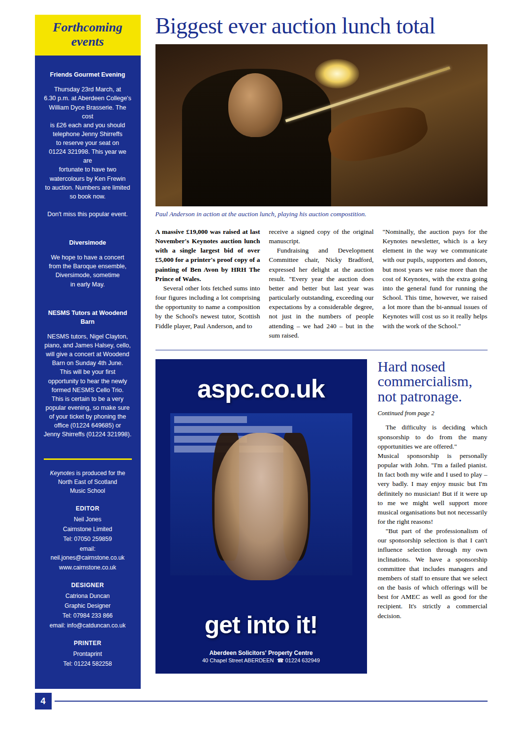Forthcoming
events
Friends Gourmet Evening
Thursday 23rd March, at
6.30 p.m. at Aberdeen College's
William Dyce Brasserie. The cost
is £26 each and you should
telephone Jenny Shirreffs
to reserve your seat on
01224 321998. This year we are
fortunate to have two
watercolours by Ken Frewin
to auction. Numbers are limited
so book now.
Don't miss this popular event.
Diversimode
We hope to have a concert
from the Baroque ensemble,
Diversimode, sometime
in early May.
NESMS Tutors at Woodend Barn
NESMS tutors, Nigel Clayton,
piano, and James Halsey, cello,
will give a concert at Woodend
Barn on Sunday 4th June.
This will be your first
opportunity to hear the newly
formed NESMS Cello Trio.
This is certain to be a very
popular evening, so make sure
of your ticket by phoning the
office (01224 649685) or
Jenny Shirreffs (01224 321998).
Keynotes is produced for the
North East of Scotland
Music School
EDITOR
Neil Jones
Cairnstone Limited
Tel: 07050 259859
email: neil.jones@cairnstone.co.uk
www.cairnstone.co.uk
DESIGNER
Catriona Duncan
Graphic Designer
Tel: 07984 233 866
email: info@catduncan.co.uk
PRINTER
Prontaprint
Tel: 01224 582258
Biggest ever auction lunch total
Paul Anderson in action at the auction lunch, playing his auction compostition.
A massive £19,000 was raised at last November's Keynotes auction lunch with a single largest bid of over £5,000 for a printer's proof copy of a painting of Ben Avon by HRH The Prince of Wales.
Several other lots fetched sums into four figures including a lot comprising the opportunity to name a composition by the School's newest tutor, Scottish Fiddle player, Paul Anderson, and to
receive a signed copy of the original manuscript.
Fundraising and Development Committee chair, Nicky Bradford, expressed her delight at the auction result. "Every year the auction does better and better but last year was particularly outstanding, exceeding our expectations by a considerable degree, not just in the numbers of people attending – we had 240 – but in the sum raised.
"Nominally, the auction pays for the Keynotes newsletter, which is a key element in the way we communicate with our pupils, supporters and donors, but most years we raise more than the cost of Keynotes, with the extra going into the general fund for running the School. This time, however, we raised a lot more than the bi-annual issues of Keynotes will cost us so it really helps with the work of the School."
aspc.co.uk
get into it!
Aberdeen Solicitors' Property Centre
40 Chapel Street ABERDEEN ☎ 01224 632949
Hard nosed commercialism, not patronage.
Continued from page 2
The difficulty is deciding which sponsorship to do from the many opportunities we are offered."
Musical sponsorship is personally popular with John. "I'm a failed pianist. In fact both my wife and I used to play – very badly. I may enjoy music but I'm definitely no musician! But if it were up to me we might well support more musical organisations but not necessarily for the right reasons!
"But part of the professionalism of our sponsorship selection is that I can't influence selection through my own inclinations. We have a sponsorship committee that includes managers and members of staff to ensure that we select on the basis of which offerings will be best for AMEC as well as good for the recipient. It's strictly a commercial decision.
4